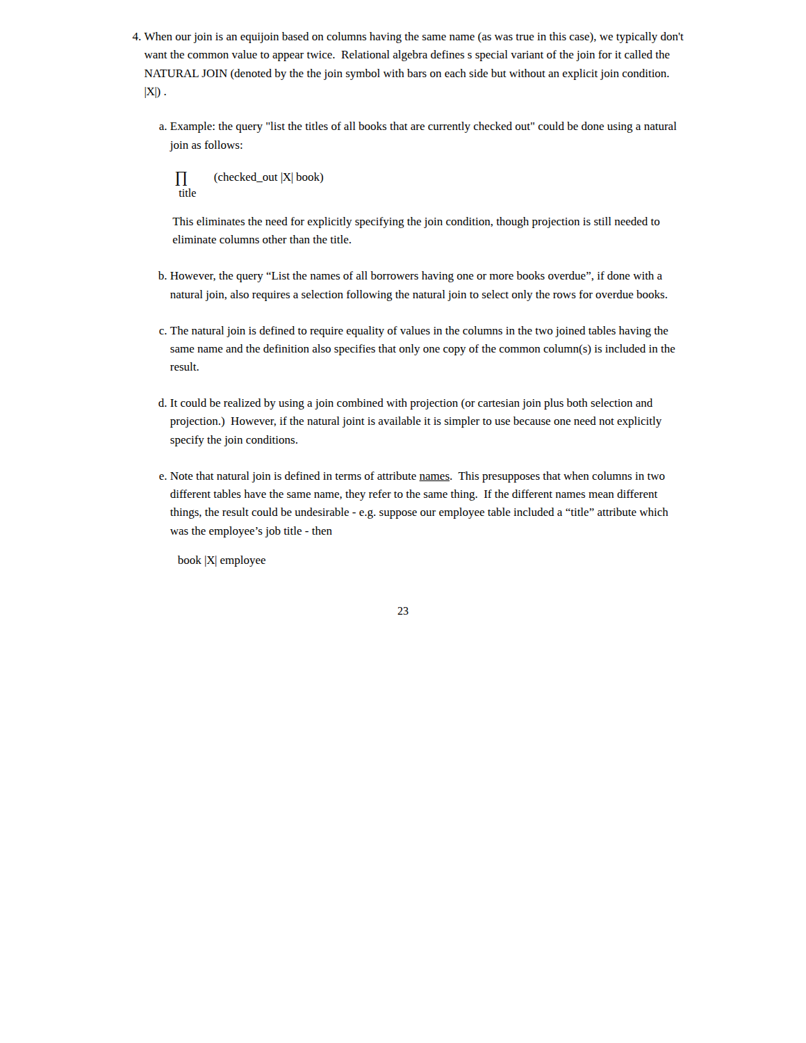When our join is an equijoin based on columns having the same name (as was true in this case), we typically don't want the common value to appear twice. Relational algebra defines s special variant of the join for it called the NATURAL JOIN (denoted by the the join symbol with bars on each side but without an explicit join condition. |X|) .
Example: the query "list the titles of all books that are currently checked out" could be done using a natural join as follows:
∏(checked_out |X| book) title
This eliminates the need for explicitly specifying the join condition, though projection is still needed to eliminate columns other than the title.
However, the query “List the names of all borrowers having one or more books overdue”, if done with a natural join, also requires a selection following the natural join to select only the rows for overdue books.
The natural join is defined to require equality of values in the columns in the two joined tables having the same name and the definition also specifies that only one copy of the common column(s) is included in the result.
It could be realized by using a join combined with projection (or cartesian join plus both selection and projection.) However, if the natural joint is available it is simpler to use because one need not explicitly specify the join conditions.
Note that natural join is defined in terms of attribute names. This presupposes that when columns in two different tables have the same name, they refer to the same thing. If the different names mean different things, the result could be undesirable - e.g. suppose our employee table included a “title” attribute which was the employee’s job title - then
book |X| employee
23